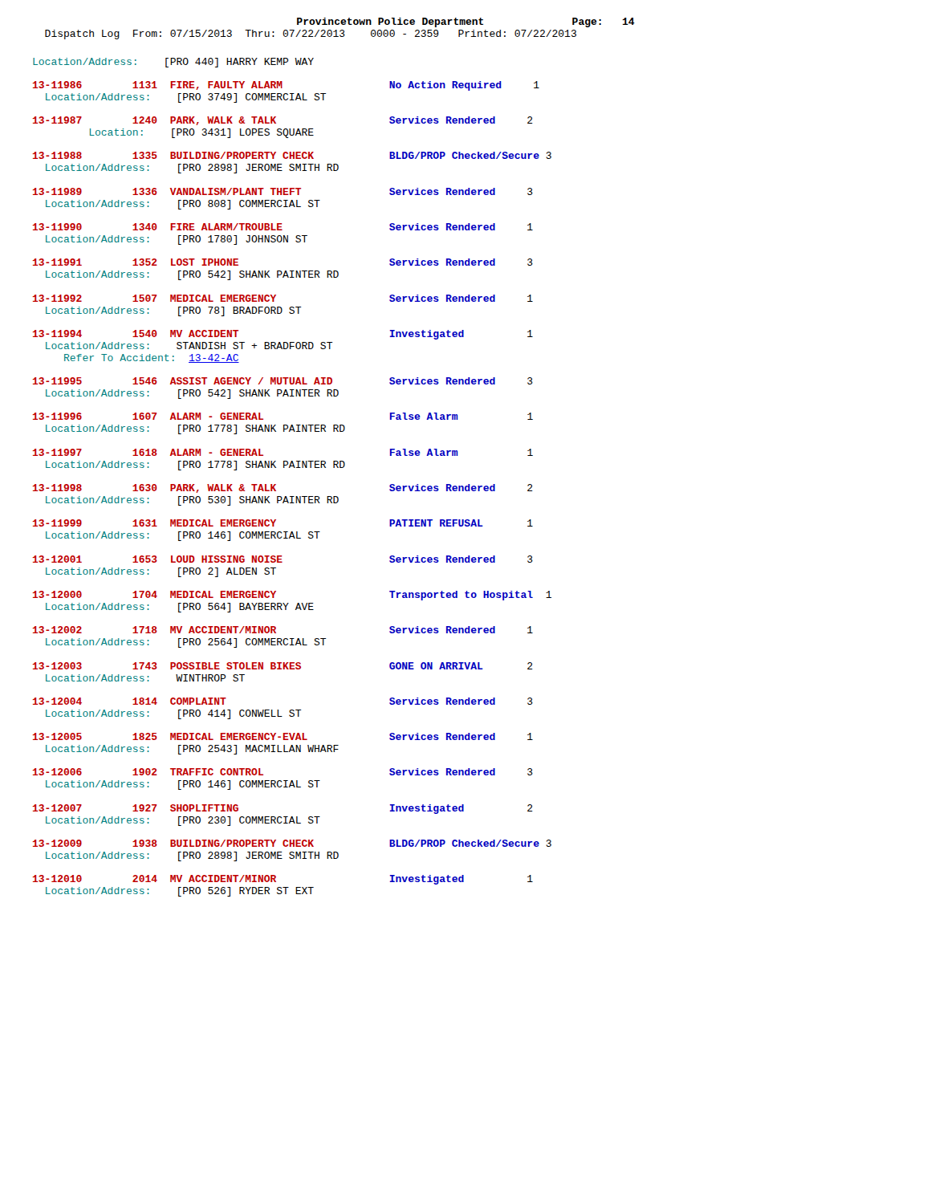Provincetown Police Department Page: 14
Dispatch Log From: 07/15/2013 Thru: 07/22/2013 0000 - 2359 Printed: 07/22/2013
Location/Address: [PRO 440] HARRY KEMP WAY
13-11986 1131 FIRE, FAULTY ALARM No Action Required 1 Location/Address: [PRO 3749] COMMERCIAL ST
13-11987 1240 PARK, WALK & TALK Services Rendered 2 Location: [PRO 3431] LOPES SQUARE
13-11988 1335 BUILDING/PROPERTY CHECK BLDG/PROP Checked/Secure 3 Location/Address: [PRO 2898] JEROME SMITH RD
13-11989 1336 VANDALISM/PLANT THEFT Services Rendered 3 Location/Address: [PRO 808] COMMERCIAL ST
13-11990 1340 FIRE ALARM/TROUBLE Services Rendered 1 Location/Address: [PRO 1780] JOHNSON ST
13-11991 1352 LOST IPHONE Services Rendered 3 Location/Address: [PRO 542] SHANK PAINTER RD
13-11992 1507 MEDICAL EMERGENCY Services Rendered 1 Location/Address: [PRO 78] BRADFORD ST
13-11994 1540 MV ACCIDENT Investigated 1 Location/Address: STANDISH ST + BRADFORD ST Refer To Accident: 13-42-AC
13-11995 1546 ASSIST AGENCY / MUTUAL AID Services Rendered 3 Location/Address: [PRO 542] SHANK PAINTER RD
13-11996 1607 ALARM - GENERAL False Alarm 1 Location/Address: [PRO 1778] SHANK PAINTER RD
13-11997 1618 ALARM - GENERAL False Alarm 1 Location/Address: [PRO 1778] SHANK PAINTER RD
13-11998 1630 PARK, WALK & TALK Services Rendered 2 Location/Address: [PRO 530] SHANK PAINTER RD
13-11999 1631 MEDICAL EMERGENCY PATIENT REFUSAL 1 Location/Address: [PRO 146] COMMERCIAL ST
13-12001 1653 LOUD HISSING NOISE Services Rendered 3 Location/Address: [PRO 2] ALDEN ST
13-12000 1704 MEDICAL EMERGENCY Transported to Hospital 1 Location/Address: [PRO 564] BAYBERRY AVE
13-12002 1718 MV ACCIDENT/MINOR Services Rendered 1 Location/Address: [PRO 2564] COMMERCIAL ST
13-12003 1743 POSSIBLE STOLEN BIKES GONE ON ARRIVAL 2 Location/Address: WINTHROP ST
13-12004 1814 COMPLAINT Services Rendered 3 Location/Address: [PRO 414] CONWELL ST
13-12005 1825 MEDICAL EMERGENCY-EVAL Services Rendered 1 Location/Address: [PRO 2543] MACMILLAN WHARF
13-12006 1902 TRAFFIC CONTROL Services Rendered 3 Location/Address: [PRO 146] COMMERCIAL ST
13-12007 1927 SHOPLIFTING Investigated 2 Location/Address: [PRO 230] COMMERCIAL ST
13-12009 1938 BUILDING/PROPERTY CHECK BLDG/PROP Checked/Secure 3 Location/Address: [PRO 2898] JEROME SMITH RD
13-12010 2014 MV ACCIDENT/MINOR Investigated 1 Location/Address: [PRO 526] RYDER ST EXT